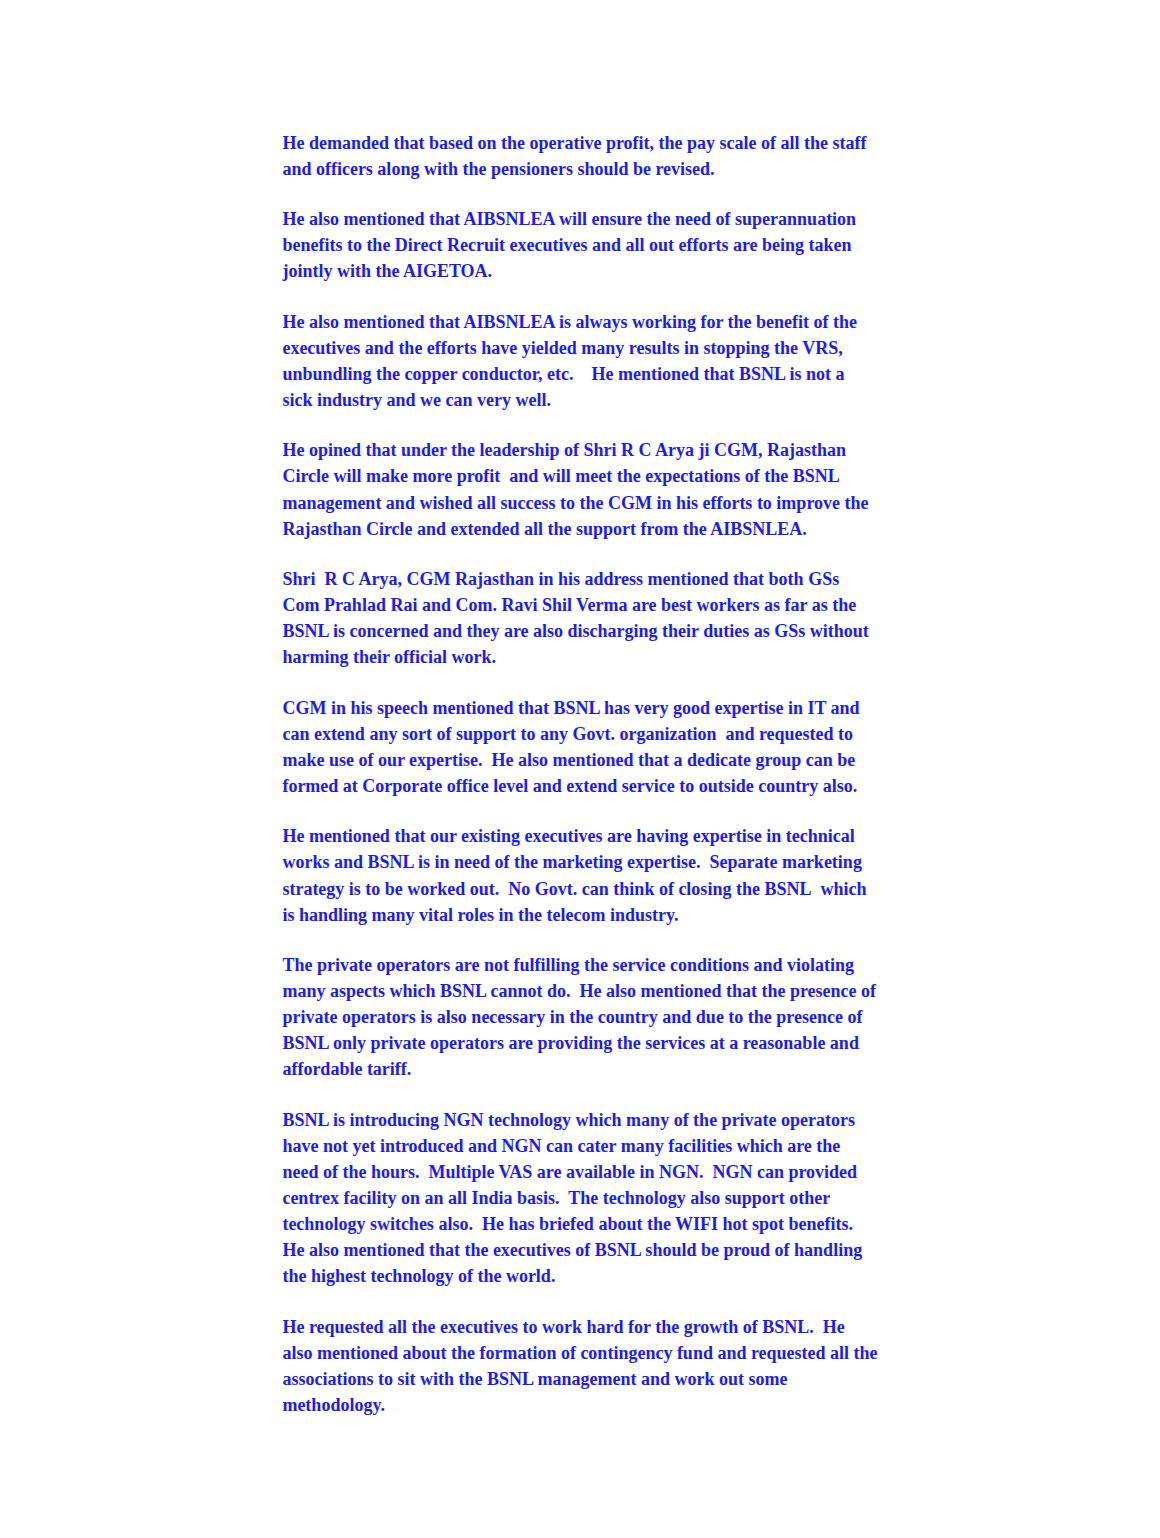He demanded that based on the operative profit, the pay scale of all the staff and officers along with the pensioners should be revised.
He also mentioned that AIBSNLEA will ensure the need of superannuation benefits to the Direct Recruit executives and all out efforts are being taken jointly with the AIGETOA.
He also mentioned that AIBSNLEA is always working for the benefit of the executives and the efforts have yielded many results in stopping the VRS, unbundling the copper conductor, etc. He mentioned that BSNL is not a sick industry and we can very well.
He opined that under the leadership of Shri R C Arya ji CGM, Rajasthan Circle will make more profit and will meet the expectations of the BSNL management and wished all success to the CGM in his efforts to improve the Rajasthan Circle and extended all the support from the AIBSNLEA.
Shri R C Arya, CGM Rajasthan in his address mentioned that both GSs Com Prahlad Rai and Com. Ravi Shil Verma are best workers as far as the BSNL is concerned and they are also discharging their duties as GSs without harming their official work.
CGM in his speech mentioned that BSNL has very good expertise in IT and can extend any sort of support to any Govt. organization and requested to make use of our expertise. He also mentioned that a dedicate group can be formed at Corporate office level and extend service to outside country also.
He mentioned that our existing executives are having expertise in technical works and BSNL is in need of the marketing expertise. Separate marketing strategy is to be worked out. No Govt. can think of closing the BSNL which is handling many vital roles in the telecom industry.
The private operators are not fulfilling the service conditions and violating many aspects which BSNL cannot do. He also mentioned that the presence of private operators is also necessary in the country and due to the presence of BSNL only private operators are providing the services at a reasonable and affordable tariff.
BSNL is introducing NGN technology which many of the private operators have not yet introduced and NGN can cater many facilities which are the need of the hours. Multiple VAS are available in NGN. NGN can provided centrex facility on an all India basis. The technology also support other technology switches also. He has briefed about the WIFI hot spot benefits. He also mentioned that the executives of BSNL should be proud of handling the highest technology of the world.
He requested all the executives to work hard for the growth of BSNL. He also mentioned about the formation of contingency fund and requested all the associations to sit with the BSNL management and work out some methodology.